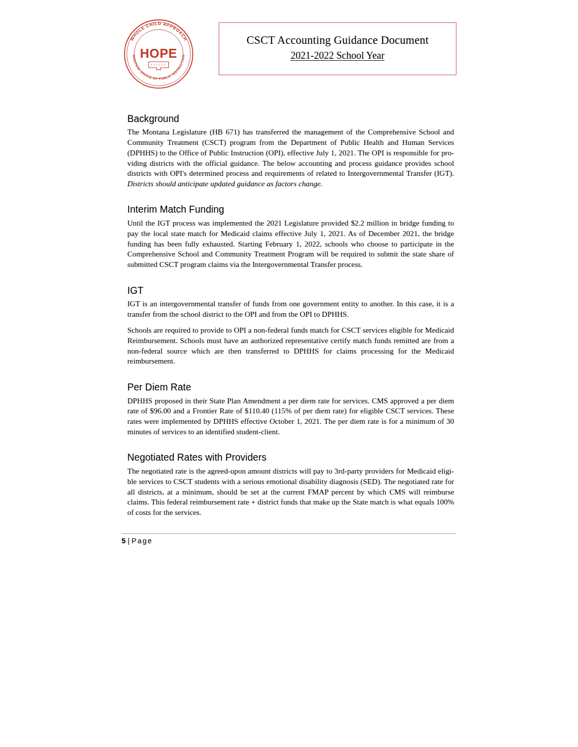WHOLE CHILD APPROACH MONTANA OFFICE OF PUBLIC INSTRUCTION HOPE
CSCT Accounting Guidance Document
2021-2022 School Year
Background
The Montana Legislature (HB 671) has transferred the management of the Comprehensive School and Community Treatment (CSCT) program from the Department of Public Health and Human Services (DPHHS) to the Office of Public Instruction (OPI), effective July 1, 2021. The OPI is responsible for providing districts with the official guidance. The below accounting and process guidance provides school districts with OPI's determined process and requirements of related to Intergovernmental Transfer (IGT). Districts should anticipate updated guidance as factors change.
Interim Match Funding
Until the IGT process was implemented the 2021 Legislature provided $2.2 million in bridge funding to pay the local state match for Medicaid claims effective July 1, 2021. As of December 2021, the bridge funding has been fully exhausted. Starting February 1, 2022, schools who choose to participate in the Comprehensive School and Community Treatment Program will be required to submit the state share of submitted CSCT program claims via the Intergovernmental Transfer process.
IGT
IGT is an intergovernmental transfer of funds from one government entity to another. In this case, it is a transfer from the school district to the OPI and from the OPI to DPHHS.
Schools are required to provide to OPI a non-federal funds match for CSCT services eligible for Medicaid Reimbursement. Schools must have an authorized representative certify match funds remitted are from a non-federal source which are then transferred to DPHHS for claims processing for the Medicaid reimbursement.
Per Diem Rate
DPHHS proposed in their State Plan Amendment a per diem rate for services. CMS approved a per diem rate of $96.00 and a Frontier Rate of $110.40 (115% of per diem rate) for eligible CSCT services. These rates were implemented by DPHHS effective October 1, 2021. The per diem rate is for a minimum of 30 minutes of services to an identified student-client.
Negotiated Rates with Providers
The negotiated rate is the agreed-upon amount districts will pay to 3rd-party providers for Medicaid eligible services to CSCT students with a serious emotional disability diagnosis (SED). The negotiated rate for all districts, at a minimum, should be set at the current FMAP percent by which CMS will reimburse claims. This federal reimbursement rate + district funds that make up the State match is what equals 100% of costs for the services.
5 | Page